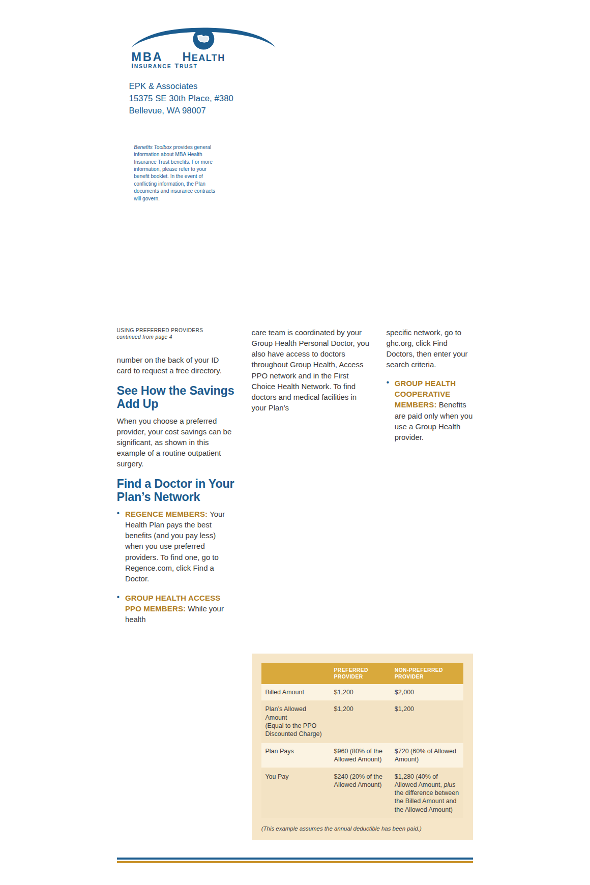MBA H EALTH I NSURANCE T RUST
EPK & Associates
15375 SE 30th Place, #380
Bellevue, WA 98007
Benefits Toolbox provides general information about MBA Health Insurance Trust benefits. For more information, please refer to your benefit booklet. In the event of conflicting information, the Plan documents and insurance contracts will govern.
USING PREFERRED PROVIDERS
continued from page 4
number on the back of your ID card to request a free directory.
See How the Savings Add Up
When you choose a preferred provider, your cost savings can be significant, as shown in this example of a routine outpatient surgery.
Find a Doctor in Your
Plan’s Network
Regence members: Your Health Plan pays the best benefits (and you pay less) when you use preferred providers. To find one, go to Regence.com, click Find a Doctor.
Group Health Access PPO members: While your health
care team is coordinated by your Group Health Personal Doctor, you also have access to doctors throughout Group Health, Access PPO network and in the First Choice Health Network. To find doctors and medical facilities in your Plan’s
specific network, go to ghc.org, click Find Doctors, then enter your search criteria.
Group Health Cooperative members: Benefits are paid only when you use a Group Health provider.
| | Preferred Provider | Non-Preferred Provider |
| --- | --- | --- |
| Billed Amount | $1,200 | $2,000 |
| Plan’s Allowed Amount (Equal to the PPO Discounted Charge) | $1,200 | $1,200 |
| Plan Pays | $960 (80% of the Allowed Amount) | $720 (60% of Allowed Amount) |
| You Pay | $240 (20% of the Allowed Amount) | $1,280 (40% of Allowed Amount, plus the difference between the Billed Amount and the Allowed Amount) |
(This example assumes the annual deductible has been paid.)